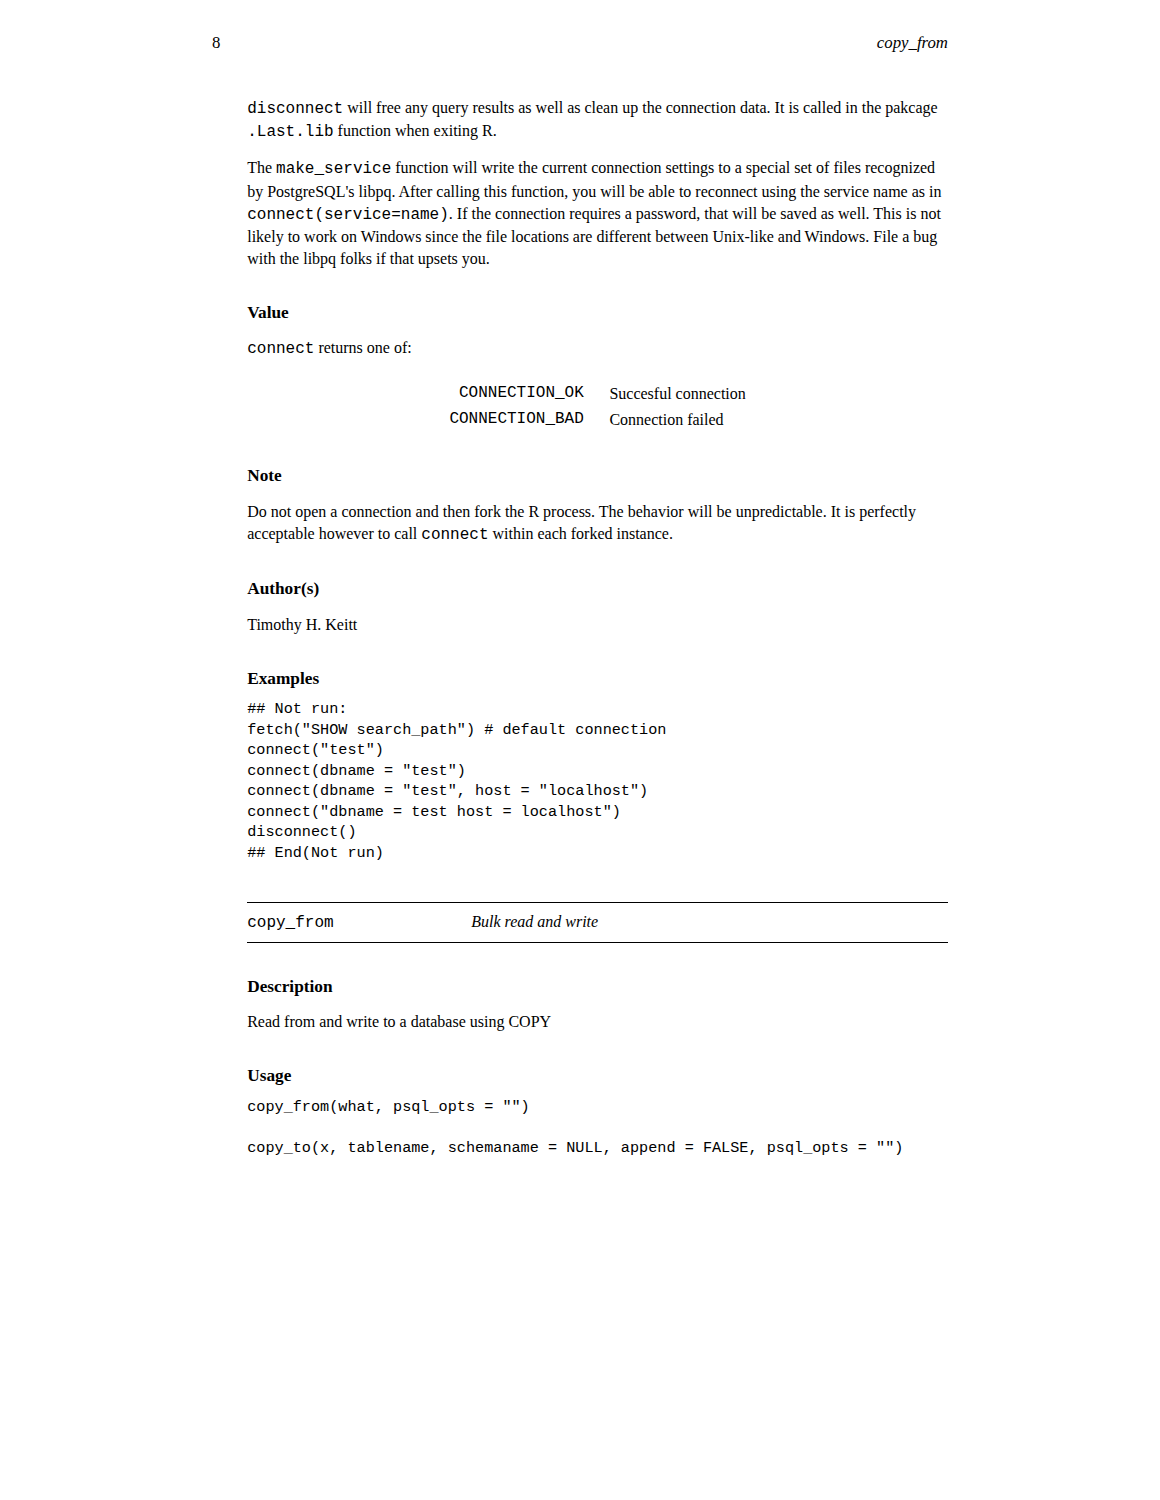8 copy_from
disconnect will free any query results as well as clean up the connection data. It is called in the pakcage .Last.lib function when exiting R.
The make_service function will write the current connection settings to a special set of files recognized by PostgreSQL's libpq. After calling this function, you will be able to reconnect using the service name as in connect(service=name). If the connection requires a password, that will be saved as well. This is not likely to work on Windows since the file locations are different between Unix-like and Windows. File a bug with the libpq folks if that upsets you.
Value
connect returns one of:
| CONNECTION_OK | Succesful connection |
| CONNECTION_BAD | Connection failed |
Note
Do not open a connection and then fork the R process. The behavior will be unpredictable. It is perfectly acceptable however to call connect within each forked instance.
Author(s)
Timothy H. Keitt
Examples
## Not run:
fetch("SHOW search_path") # default connection
connect("test")
connect(dbname = "test")
connect(dbname = "test", host = "localhost")
connect("dbname = test host = localhost")
disconnect()
## End(Not run)
copy_from Bulk read and write
Description
Read from and write to a database using COPY
Usage
copy_from(what, psql_opts = "")

copy_to(x, tablename, schemaname = NULL, append = FALSE, psql_opts = "")